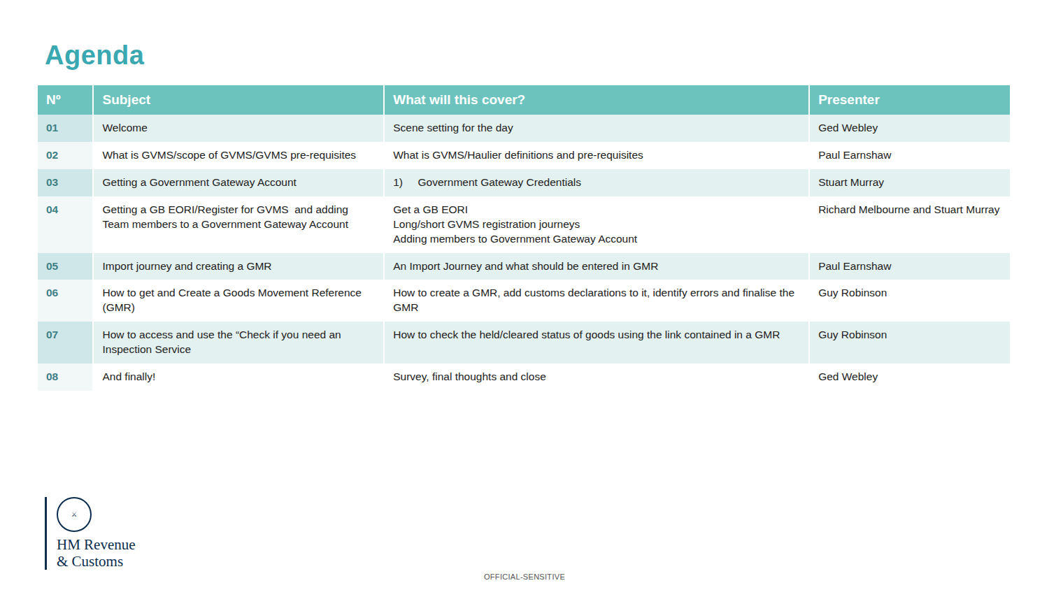Agenda
| Nº | Subject | What will this cover? | Presenter |
| --- | --- | --- | --- |
| 01 | Welcome | Scene setting for the day | Ged Webley |
| 02 | What is GVMS/scope of GVMS/GVMS pre-requisites | What is GVMS/Haulier definitions and pre-requisites | Paul Earnshaw |
| 03 | Getting a Government Gateway Account | 1) Government Gateway Credentials | Stuart Murray |
| 04 | Getting a GB EORI/Register for GVMS and adding Team members to a Government Gateway Account | Get a GB EORI Long/short GVMS registration journeys Adding members to Government Gateway Account | Richard Melbourne and Stuart Murray |
| 05 | Import journey and creating a GMR | An Import Journey and what should be entered in GMR | Paul Earnshaw |
| 06 | How to get and Create a Goods Movement Reference (GMR) | How to create a GMR, add customs declarations to it, identify errors and finalise the GMR | Guy Robinson |
| 07 | How to access and use the “Check if you need an Inspection Service | How to check the held/cleared status of goods using the link contained in a GMR | Guy Robinson |
| 08 | And finally! | Survey, final thoughts and close | Ged Webley |
⚔
HM Revenue
& Customs
OFFICIAL-SENSITIVE